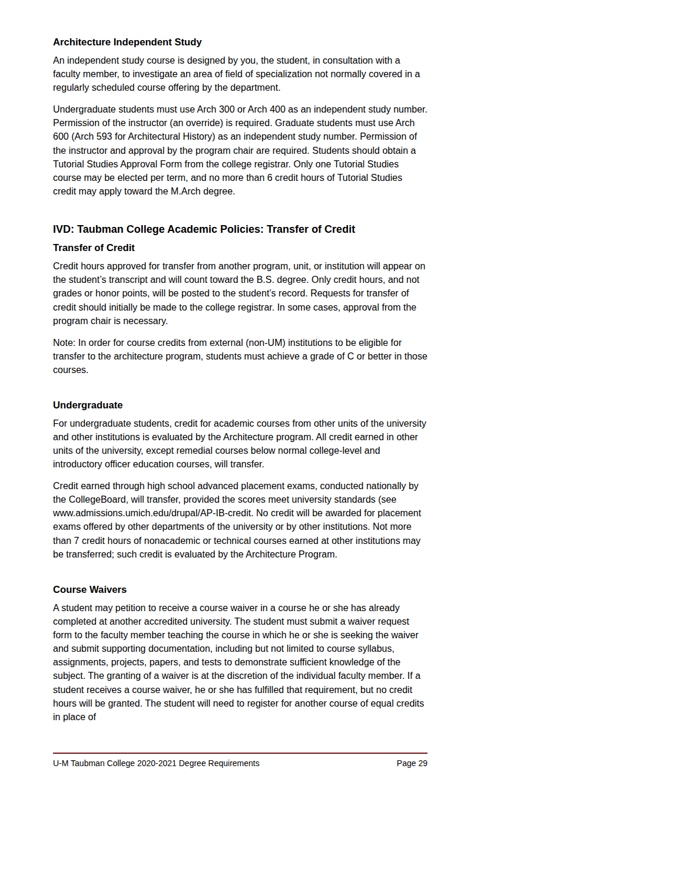Architecture Independent Study
An independent study course is designed by you, the student, in consultation with a faculty member, to investigate an area of field of specialization not normally covered in a regularly scheduled course offering by the department.
Undergraduate students must use Arch 300 or Arch 400 as an independent study number. Permission of the instructor (an override) is required. Graduate students must use Arch 600 (Arch 593 for Architectural History) as an independent study number. Permission of the instructor and approval by the program chair are required. Students should obtain a Tutorial Studies Approval Form from the college registrar. Only one Tutorial Studies course may be elected per term, and no more than 6 credit hours of Tutorial Studies credit may apply toward the M.Arch degree.
IVD: Taubman College Academic Policies: Transfer of Credit
Transfer of Credit
Credit hours approved for transfer from another program, unit, or institution will appear on the student’s transcript and will count toward the B.S. degree. Only credit hours, and not grades or honor points, will be posted to the student’s record. Requests for transfer of credit should initially be made to the college registrar. In some cases, approval from the program chair is necessary.
Note: In order for course credits from external (non-UM) institutions to be eligible for transfer to the architecture program, students must achieve a grade of C or better in those courses.
Undergraduate
For undergraduate students, credit for academic courses from other units of the university and other institutions is evaluated by the Architecture program. All credit earned in other units of the university, except remedial courses below normal college-level and introductory officer education courses, will transfer.
Credit earned through high school advanced placement exams, conducted nationally by the CollegeBoard, will transfer, provided the scores meet university standards (see www.admissions.umich.edu/drupal/AP-IB-credit. No credit will be awarded for placement exams offered by other departments of the university or by other institutions. Not more than 7 credit hours of nonacademic or technical courses earned at other institutions may be transferred; such credit is evaluated by the Architecture Program.
Course Waivers
A student may petition to receive a course waiver in a course he or she has already completed at another accredited university. The student must submit a waiver request form to the faculty member teaching the course in which he or she is seeking the waiver and submit supporting documentation, including but not limited to course syllabus, assignments, projects, papers, and tests to demonstrate sufficient knowledge of the subject. The granting of a waiver is at the discretion of the individual faculty member. If a student receives a course waiver, he or she has fulfilled that requirement, but no credit hours will be granted. The student will need to register for another course of equal credits in place of
U-M Taubman College 2020-2021 Degree Requirements Page 29